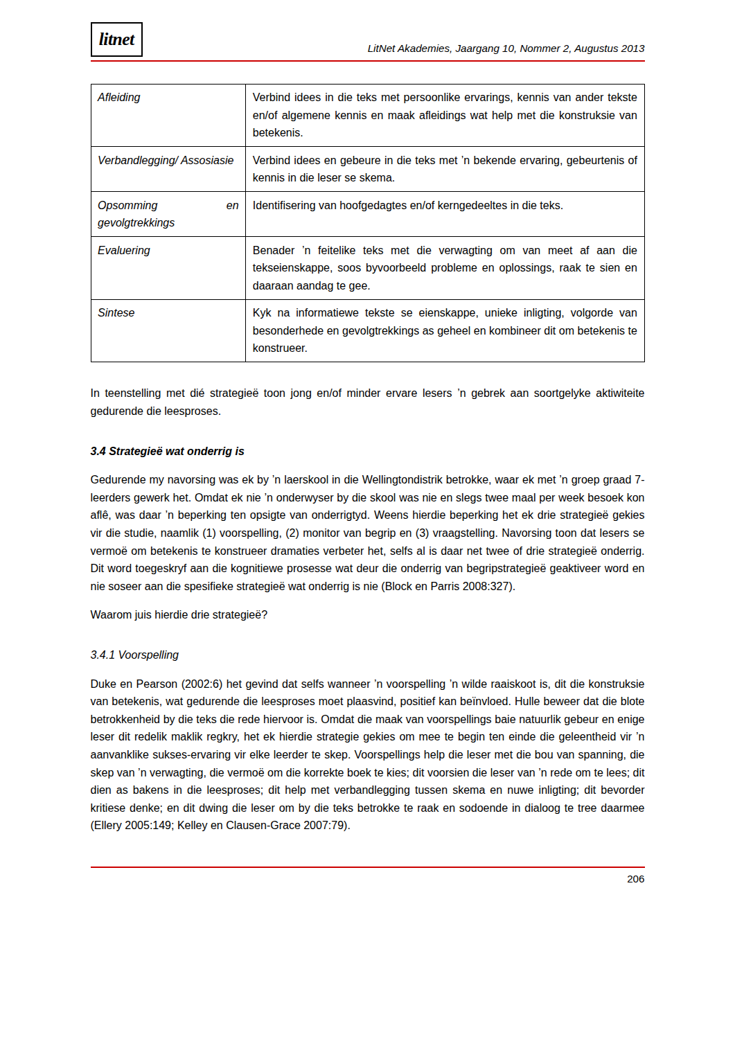litnet
LitNet Akademies, Jaargang 10, Nommer 2, Augustus 2013
| Afleiding | Verbind idees in die teks met persoonlike ervarings, kennis van ander tekste en/of algemene kennis en maak afleidings wat help met die konstruksie van betekenis. |
| Verbandlegging/ Assosiasie | Verbind idees en gebeure in die teks met ’n bekende ervaring, gebeurtenis of kennis in die leser se skema. |
| Opsomming en gevolgtrekkings | Identifisering van hoofgedagtes en/of kerngedeeltes in die teks. |
| Evaluering | Benader ’n feitelike teks met die verwagting om van meet af aan die tekseienskappe, soos byvoorbeeld probleme en oplossings, raak te sien en daaraan aandag te gee. |
| Sintese | Kyk na informatiewe tekste se eienskappe, unieke inligting, volgorde van besonderhede en gevolgtrekkings as geheel en kombineer dit om betekenis te konstrueer. |
In teenstelling met dié strategieë toon jong en/of minder ervare lesers ’n gebrek aan soortgelyke aktiwiteite gedurende die leesproses.
3.4 Strategieë wat onderrig is
Gedurende my navorsing was ek by ’n laerskool in die Wellingtondistrik betrokke, waar ek met ’n groep graad 7-leerders gewerk het. Omdat ek nie ’n onderwyser by die skool was nie en slegs twee maal per week besoek kon aflê, was daar ’n beperking ten opsigte van onderrigtyd. Weens hierdie beperking het ek drie strategieë gekies vir die studie, naamlik (1) voorspelling, (2) monitor van begrip en (3) vraagstelling. Navorsing toon dat lesers se vermoë om betekenis te konstrueer dramaties verbeter het, selfs al is daar net twee of drie strategieë onderrig. Dit word toegeskryf aan die kognitiewe prosesse wat deur die onderrig van begripstrategieë geaktiveer word en nie soseer aan die spesifieke strategieë wat onderrig is nie (Block en Parris 2008:327).
Waarom juis hierdie drie strategieë?
3.4.1 Voorspelling
Duke en Pearson (2002:6) het gevind dat selfs wanneer ’n voorspelling ’n wilde raaiskoot is, dit die konstruksie van betekenis, wat gedurende die leesproses moet plaasvind, positief kan beïnvloed. Hulle beweer dat die blote betrokkenheid by die teks die rede hiervoor is. Omdat die maak van voorspellings baie natuurlik gebeur en enige leser dit redelik maklik regkry, het ek hierdie strategie gekies om mee te begin ten einde die geleentheid vir ’n aanvanklike sukses-ervaring vir elke leerder te skep. Voorspellings help die leser met die bou van spanning, die skep van ’n verwagting, die vermoë om die korrekte boek te kies; dit voorsien die leser van ’n rede om te lees; dit dien as bakens in die leesproses; dit help met verbandlegging tussen skema en nuwe inligting; dit bevorder kritiese denke; en dit dwing die leser om by die teks betrokke te raak en sodoende in dialoog te tree daarmee (Ellery 2005:149; Kelley en Clausen-Grace 2007:79).
206